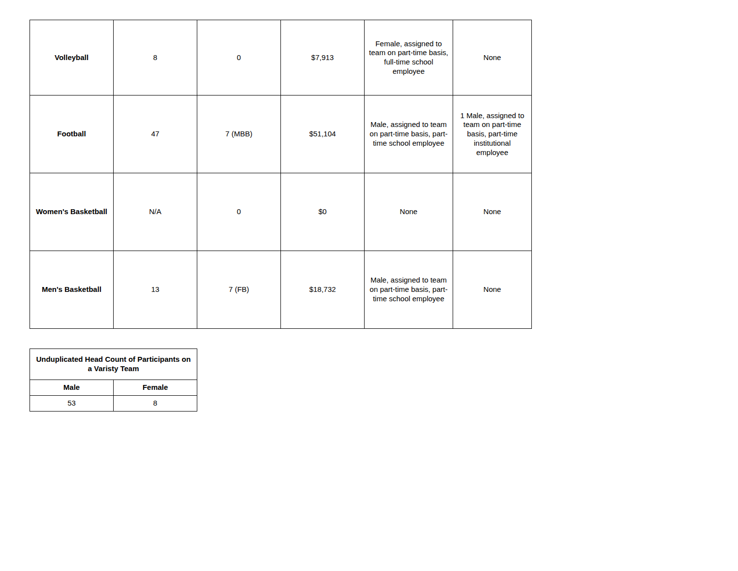| Volleyball | 8 | 0 | $7,913 | Female, assigned to team on part-time basis, full-time school employee | None |
| Football | 47 | 7 (MBB) | $51,104 | Male, assigned to team on part-time basis, part-time school employee | 1 Male, assigned to team on part-time basis, part-time institutional employee |
| Women's Basketball | N/A | 0 | $0 | None | None |
| Men's Basketball | 13 | 7 (FB) | $18,732 | Male, assigned to team on part-time basis, part-time school employee | None |
| Unduplicated Head Count of Participants on a Varisty Team |
| Male | Female |
| 53 | 8 |